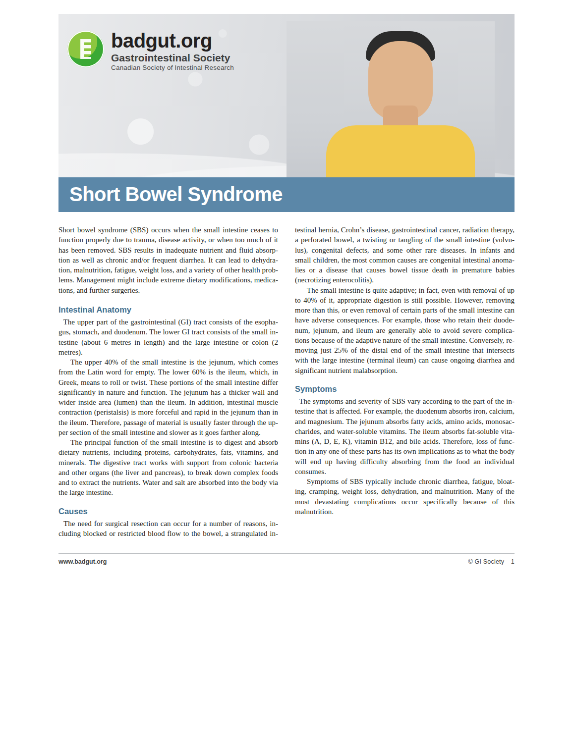badgut. org Gastrointestinal Society Canadian Society of Intestinal Research
Short Bowel Syndrome
Short bowel syndrome (SBS) occurs when the small intestine ceases to function properly due to trauma, disease activity, or when too much of it has been removed. SBS results in inadequate nutrient and fluid absorption as well as chronic and/or frequent diarrhea. It can lead to dehydration, malnutrition, fatigue, weight loss, and a variety of other health problems. Management might include extreme dietary modifications, medications, and further surgeries.
Intestinal Anatomy
The upper part of the gastrointestinal (GI) tract consists of the esophagus, stomach, and duodenum. The lower GI tract consists of the small intestine (about 6 metres in length) and the large intestine or colon (2 metres).
The upper 40% of the small intestine is the jejunum, which comes from the Latin word for empty. The lower 60% is the ileum, which, in Greek, means to roll or twist. These portions of the small intestine differ significantly in nature and function. The jejunum has a thicker wall and wider inside area (lumen) than the ileum. In addition, intestinal muscle contraction (peristalsis) is more forceful and rapid in the jejunum than in the ileum. Therefore, passage of material is usually faster through the upper section of the small intestine and slower as it goes farther along.
The principal function of the small intestine is to digest and absorb dietary nutrients, including proteins, carbohydrates, fats, vitamins, and minerals. The digestive tract works with support from colonic bacteria and other organs (the liver and pancreas), to break down complex foods and to extract the nutrients. Water and salt are absorbed into the body via the large intestine.
Causes
The need for surgical resection can occur for a number of reasons, including blocked or restricted blood flow to the bowel, a strangulated intestinal hernia, Crohn’s disease, gastrointestinal cancer, radiation therapy, a perforated bowel, a twisting or tangling of the small intestine (volvulus), congenital defects, and some other rare diseases. In infants and small children, the most common causes are congenital intestinal anomalies or a disease that causes bowel tissue death in premature babies (necrotizing enterocolitis).
The small intestine is quite adaptive; in fact, even with removal of up to 40% of it, appropriate digestion is still possible. However, removing more than this, or even removal of certain parts of the small intestine can have adverse consequences. For example, those who retain their duodenum, jejunum, and ileum are generally able to avoid severe complications because of the adaptive nature of the small intestine. Conversely, removing just 25% of the distal end of the small intestine that intersects with the large intestine (terminal ileum) can cause ongoing diarrhea and significant nutrient malabsorption.
Symptoms
The symptoms and severity of SBS vary according to the part of the intestine that is affected. For example, the duodenum absorbs iron, calcium, and magnesium. The jejunum absorbs fatty acids, amino acids, monosaccharides, and water-soluble vitamins. The ileum absorbs fat-soluble vitamins (A, D, E, K), vitamin B12, and bile acids. Therefore, loss of function in any one of these parts has its own implications as to what the body will end up having difficulty absorbing from the food an individual consumes.
Symptoms of SBS typically include chronic diarrhea, fatigue, bloating, cramping, weight loss, dehydration, and malnutrition. Many of the most devastating complications occur specifically because of this malnutrition.
www.badgut.org
© GI Society 1